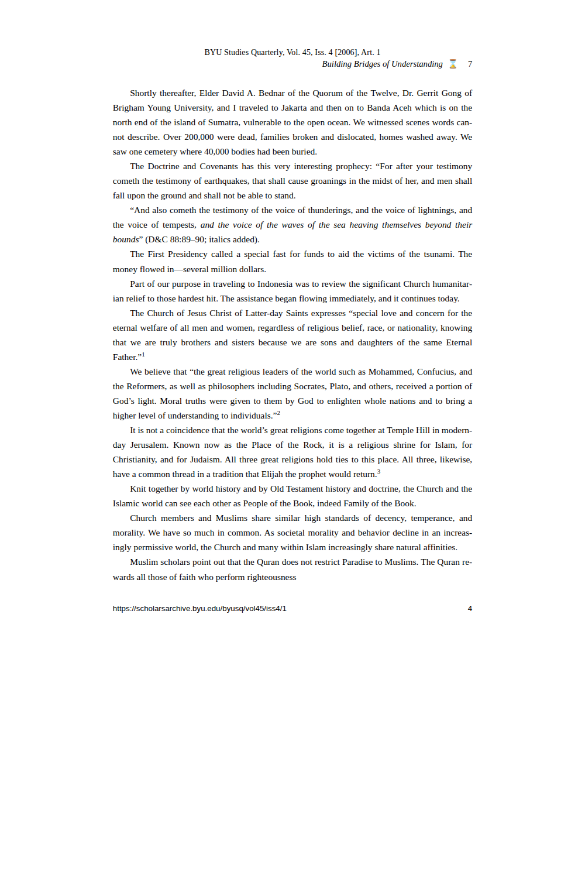BYU Studies Quarterly, Vol. 45, Iss. 4 [2006], Art. 1
Building Bridges of Understanding ⌛ 7
Shortly thereafter, Elder David A. Bednar of the Quorum of the Twelve, Dr. Gerrit Gong of Brigham Young University, and I traveled to Jakarta and then on to Banda Aceh which is on the north end of the island of Sumatra, vulnerable to the open ocean. We witnessed scenes words cannot describe. Over 200,000 were dead, families broken and dislocated, homes washed away. We saw one cemetery where 40,000 bodies had been buried.
The Doctrine and Covenants has this very interesting prophecy: “For after your testimony cometh the testimony of earthquakes, that shall cause groanings in the midst of her, and men shall fall upon the ground and shall not be able to stand.
“And also cometh the testimony of the voice of thunderings, and the voice of lightnings, and the voice of tempests, and the voice of the waves of the sea heaving themselves beyond their bounds” (D&C 88:89–90; italics added).
The First Presidency called a special fast for funds to aid the victims of the tsunami. The money flowed in—several million dollars.
Part of our purpose in traveling to Indonesia was to review the significant Church humanitarian relief to those hardest hit. The assistance began flowing immediately, and it continues today.
The Church of Jesus Christ of Latter-day Saints expresses “special love and concern for the eternal welfare of all men and women, regardless of religious belief, race, or nationality, knowing that we are truly brothers and sisters because we are sons and daughters of the same Eternal Father.”1
We believe that “the great religious leaders of the world such as Mohammed, Confucius, and the Reformers, as well as philosophers including Socrates, Plato, and others, received a portion of God’s light. Moral truths were given to them by God to enlighten whole nations and to bring a higher level of understanding to individuals.”2
It is not a coincidence that the world’s great religions come together at Temple Hill in modern-day Jerusalem. Known now as the Place of the Rock, it is a religious shrine for Islam, for Christianity, and for Judaism. All three great religions hold ties to this place. All three, likewise, have a common thread in a tradition that Elijah the prophet would return.3
Knit together by world history and by Old Testament history and doctrine, the Church and the Islamic world can see each other as People of the Book, indeed Family of the Book.
Church members and Muslims share similar high standards of decency, temperance, and morality. We have so much in common. As societal morality and behavior decline in an increasingly permissive world, the Church and many within Islam increasingly share natural affinities.
Muslim scholars point out that the Quran does not restrict Paradise to Muslims. The Quran rewards all those of faith who perform righteousness
https://scholarsarchive.byu.edu/byusq/vol45/iss4/1 4